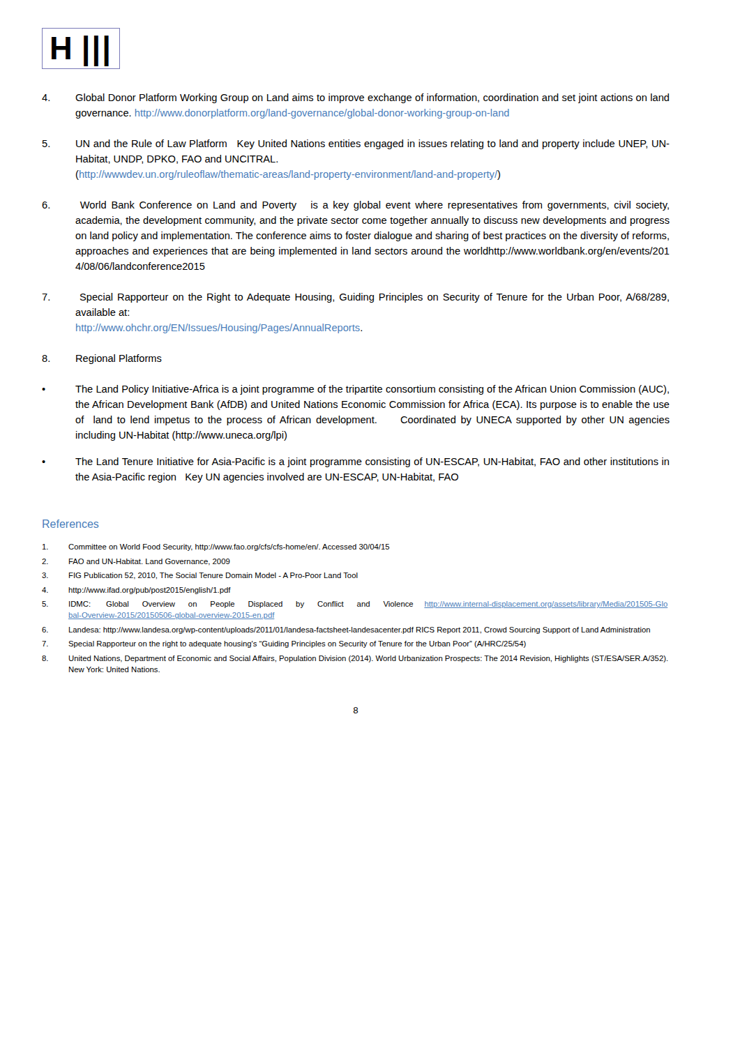H |||
4. Global Donor Platform Working Group on Land aims to improve exchange of information, coordination and set joint actions on land governance. http://www.donorplatform.org/land-governance/global-donor-working-group-on-land
5. UN and the Rule of Law Platform Key United Nations entities engaged in issues relating to land and property include UNEP, UN-Habitat, UNDP, DPKO, FAO and UNCITRAL.
(http://wwwdev.un.org/ruleoflaw/thematic-areas/land-property-environment/land-and-property/)
6. World Bank Conference on Land and Poverty is a key global event where representatives from governments, civil society, academia, the development community, and the private sector come together annually to discuss new developments and progress on land policy and implementation. The conference aims to foster dialogue and sharing of best practices on the diversity of reforms, approaches and experiences that are being implemented in land sectors around the worldhttp://www.worldbank.org/en/events/2014/08/06/landconference2015
7. Special Rapporteur on the Right to Adequate Housing, Guiding Principles on Security of Tenure for the Urban Poor, A/68/289, available at:
http://www.ohchr.org/EN/Issues/Housing/Pages/AnnualReports.
8. Regional Platforms
• The Land Policy Initiative-Africa is a joint programme of the tripartite consortium consisting of the African Union Commission (AUC), the African Development Bank (AfDB) and United Nations Economic Commission for Africa (ECA). Its purpose is to enable the use of land to lend impetus to the process of African development. Coordinated by UNECA supported by other UN agencies including UN-Habitat (http://www.uneca.org/lpi)
• The Land Tenure Initiative for Asia-Pacific is a joint programme consisting of UN-ESCAP, UN-Habitat, FAO and other institutions in the Asia-Pacific region Key UN agencies involved are UN-ESCAP, UN-Habitat, FAO
References
1. Committee on World Food Security, http://www.fao.org/cfs/cfs-home/en/. Accessed 30/04/15
2. FAO and UN-Habitat. Land Governance, 2009
3. FIG Publication 52, 2010, The Social Tenure Domain Model - A Pro-Poor Land Tool
4. http://www.ifad.org/pub/post2015/english/1.pdf
5. IDMC: Global Overview on People Displaced by Conflict and Violence http://www.internal-displacement.org/assets/library/Media/201505-Global-Overview-2015/20150506-global-overview-2015-en.pdf
6. Landesa: http://www.landesa.org/wp-content/uploads/2011/01/landesa-factsheet-landesacenter.pdf RICS Report 2011, Crowd Sourcing Support of Land Administration
7. Special Rapporteur on the right to adequate housing's “Guiding Principles on Security of Tenure for the Urban Poor” (A/HRC/25/54)
8. United Nations, Department of Economic and Social Affairs, Population Division (2014). World Urbanization Prospects: The 2014 Revision, Highlights (ST/ESA/SER.A/352). New York: United Nations.
8